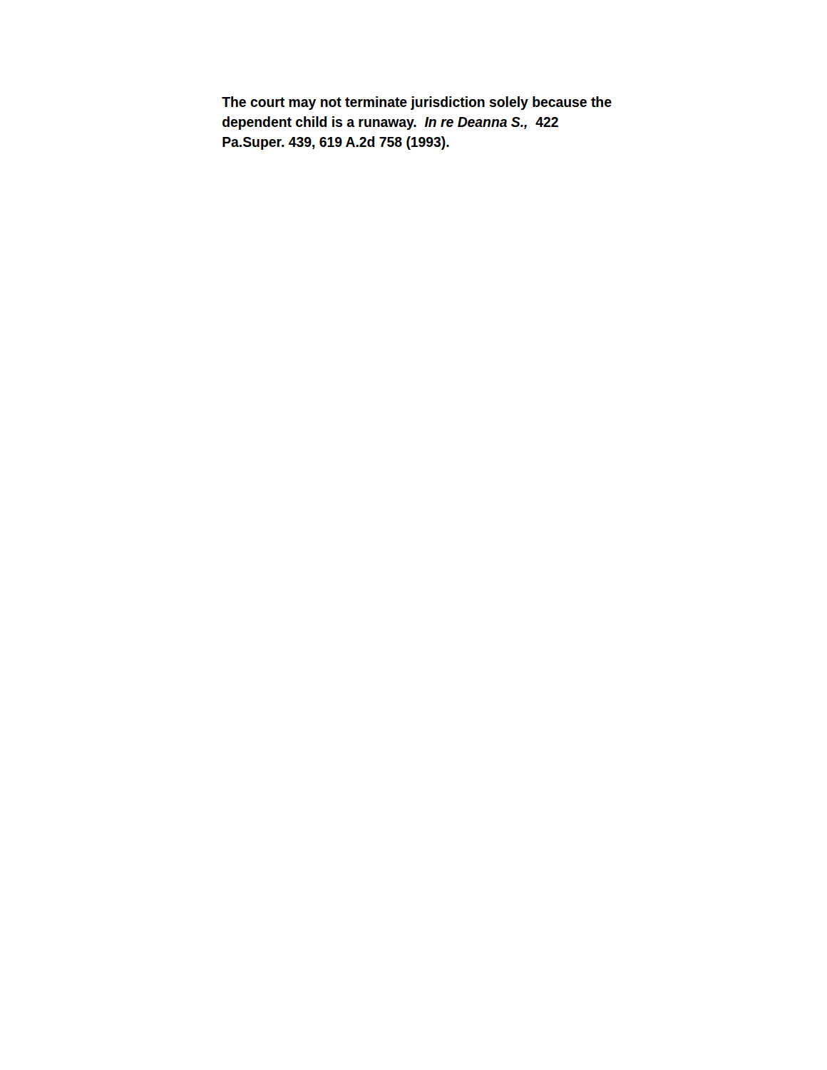The court may not terminate jurisdiction solely because the dependent child is a runaway. In re Deanna S., 422 Pa.Super. 439, 619 A.2d 758 (1993).